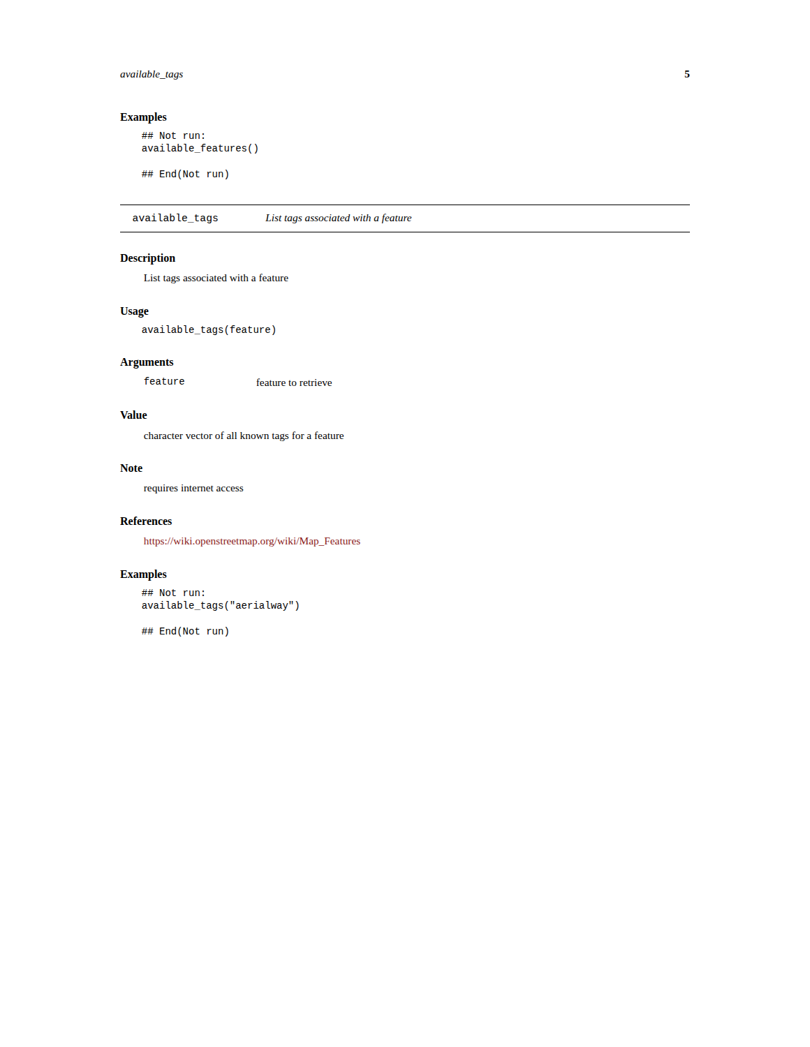available_tags 5
Examples
## Not run: 
available_features()

## End(Not run)
available_tags List tags associated with a feature
Description
List tags associated with a feature
Usage
available_tags(feature)
Arguments
feature
feature to retrieve
Value
character vector of all known tags for a feature
Note
requires internet access
References
https://wiki.openstreetmap.org/wiki/Map_Features
Examples
## Not run: 
available_tags("aerialway")

## End(Not run)